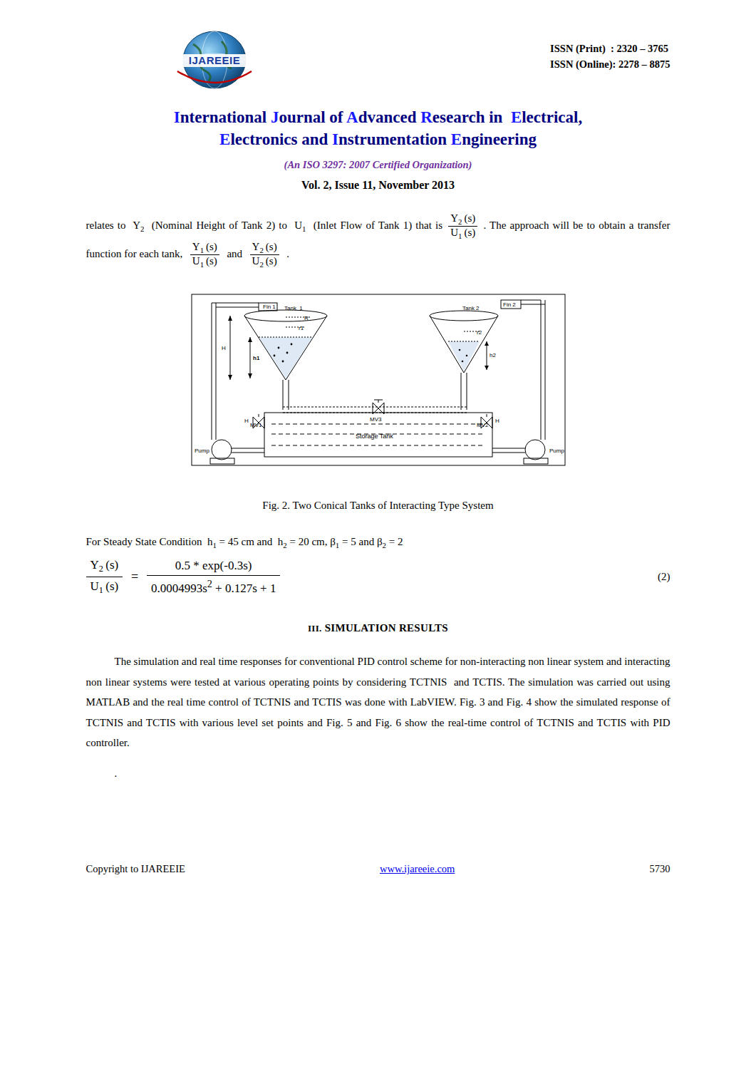IJAREEIE
ISSN (Print) : 2320 – 3765
ISSN (Online): 2278 – 8875
International Journal of Advanced Research in Electrical,
Electronics and Instrumentation Engineering
(An ISO 3297: 2007 Certified Organization)
Vol. 2, Issue 11, November 2013
relates to Y2 (Nominal Height of Tank 2) to U1 (Inlet Flow of Tank 1) that is Y2 (s) U1 (s) . The approach will be to obtain a transfer function for each tank, Y1 (s) U1 (s) and Y2 (s) U2 (s) .
Fin 1 Tank 1 R r1 H h1 Tank 2 Fin 2 r2 h2 MV3 Storage Tank MV1 H MV2 H Pump Pump
Fig. 2. Two Conical Tanks of Interacting Type System
For Steady State Condition h1 = 45 cm and h2 = 20 cm, β1 = 5 and β2 = 2
Y2 (s) U1 (s) = 0.5 * exp(-0.3s) 0.0004993s2 + 0.127s + 1
(2)
III. SIMULATION RESULTS
The simulation and real time responses for conventional PID control scheme for non-interacting non linear system and interacting non linear systems were tested at various operating points by considering TCTNIS and TCTIS. The simulation was carried out using MATLAB and the real time control of TCTNIS and TCTIS was done with LabVIEW. Fig. 3 and Fig. 4 show the simulated response of TCTNIS and TCTIS with various level set points and Fig. 5 and Fig. 6 show the real-time control of TCTNIS and TCTIS with PID controller.
.
Copyright to IJAREEIE
www.ijareeie.com
5730